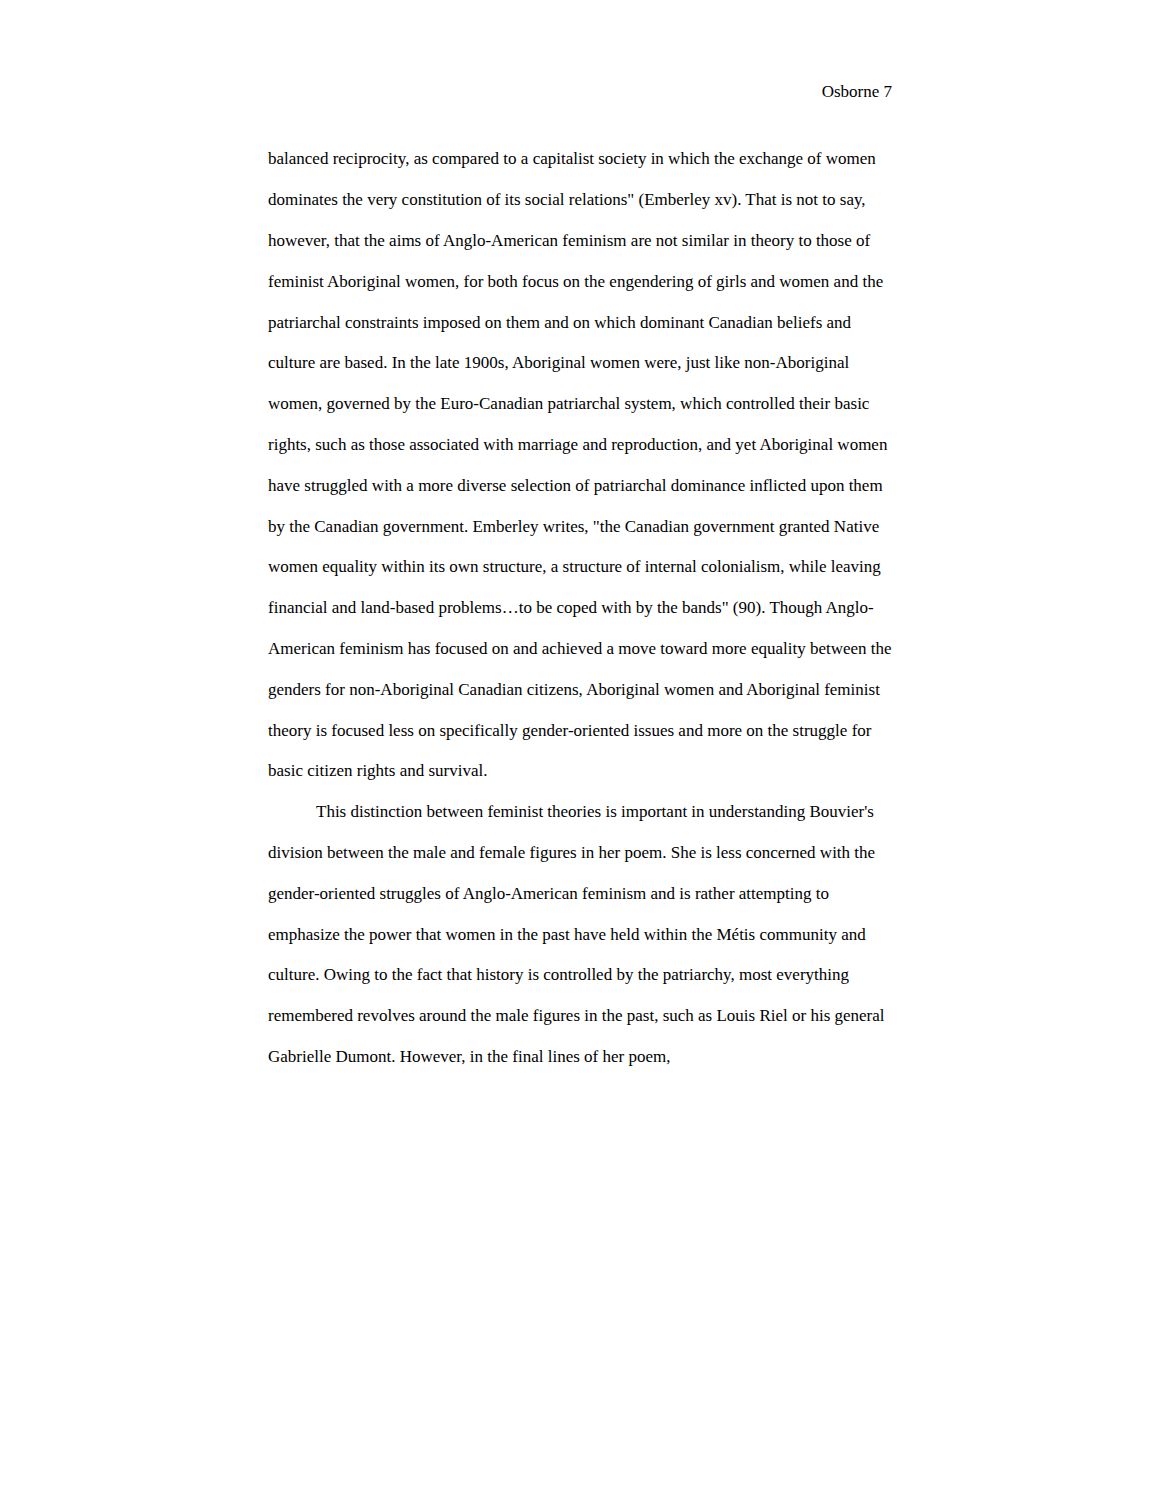Osborne 7
balanced reciprocity, as compared to a capitalist society in which the exchange of women dominates the very constitution of its social relations" (Emberley xv). That is not to say, however, that the aims of Anglo-American feminism are not similar in theory to those of feminist Aboriginal women, for both focus on the engendering of girls and women and the patriarchal constraints imposed on them and on which dominant Canadian beliefs and culture are based. In the late 1900s, Aboriginal women were, just like non-Aboriginal women, governed by the Euro-Canadian patriarchal system, which controlled their basic rights, such as those associated with marriage and reproduction, and yet Aboriginal women have struggled with a more diverse selection of patriarchal dominance inflicted upon them by the Canadian government. Emberley writes, "the Canadian government granted Native women equality within its own structure, a structure of internal colonialism, while leaving financial and land-based problems…to be coped with by the bands" (90). Though Anglo-American feminism has focused on and achieved a move toward more equality between the genders for non-Aboriginal Canadian citizens, Aboriginal women and Aboriginal feminist theory is focused less on specifically gender-oriented issues and more on the struggle for basic citizen rights and survival.
This distinction between feminist theories is important in understanding Bouvier's division between the male and female figures in her poem. She is less concerned with the gender-oriented struggles of Anglo-American feminism and is rather attempting to emphasize the power that women in the past have held within the Métis community and culture. Owing to the fact that history is controlled by the patriarchy, most everything remembered revolves around the male figures in the past, such as Louis Riel or his general Gabrielle Dumont. However, in the final lines of her poem,